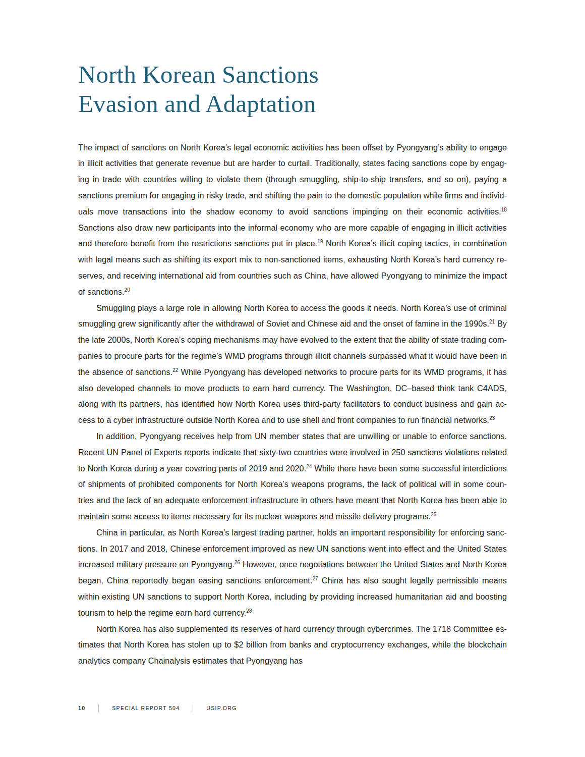North Korean Sanctions
Evasion and Adaptation
The impact of sanctions on North Korea’s legal economic activities has been offset by Pyongyang’s ability to engage in illicit activities that generate revenue but are harder to curtail. Traditionally, states facing sanctions cope by engaging in trade with countries willing to violate them (through smuggling, ship-to-ship transfers, and so on), paying a sanctions premium for engaging in risky trade, and shifting the pain to the domestic population while firms and individuals move transactions into the shadow economy to avoid sanctions impinging on their economic activities.18 Sanctions also draw new participants into the informal economy who are more capable of engaging in illicit activities and therefore benefit from the restrictions sanctions put in place.19 North Korea’s illicit coping tactics, in combination with legal means such as shifting its export mix to non-sanctioned items, exhausting North Korea’s hard currency reserves, and receiving international aid from countries such as China, have allowed Pyongyang to minimize the impact of sanctions.20
Smuggling plays a large role in allowing North Korea to access the goods it needs. North Korea’s use of criminal smuggling grew significantly after the withdrawal of Soviet and Chinese aid and the onset of famine in the 1990s.21 By the late 2000s, North Korea’s coping mechanisms may have evolved to the extent that the ability of state trading companies to procure parts for the regime’s WMD programs through illicit channels surpassed what it would have been in the absence of sanctions.22 While Pyongyang has developed networks to procure parts for its WMD programs, it has also developed channels to move products to earn hard currency. The Washington, DC–based think tank C4ADS, along with its partners, has identified how North Korea uses third-party facilitators to conduct business and gain access to a cyber infrastructure outside North Korea and to use shell and front companies to run financial networks.23
In addition, Pyongyang receives help from UN member states that are unwilling or unable to enforce sanctions. Recent UN Panel of Experts reports indicate that sixty-two countries were involved in 250 sanctions violations related to North Korea during a year covering parts of 2019 and 2020.24 While there have been some successful interdictions of shipments of prohibited components for North Korea’s weapons programs, the lack of political will in some countries and the lack of an adequate enforcement infrastructure in others have meant that North Korea has been able to maintain some access to items necessary for its nuclear weapons and missile delivery programs.25
China in particular, as North Korea’s largest trading partner, holds an important responsibility for enforcing sanctions. In 2017 and 2018, Chinese enforcement improved as new UN sanctions went into effect and the United States increased military pressure on Pyongyang.26 However, once negotiations between the United States and North Korea began, China reportedly began easing sanctions enforcement.27 China has also sought legally permissible means within existing UN sanctions to support North Korea, including by providing increased humanitarian aid and boosting tourism to help the regime earn hard currency.28
North Korea has also supplemented its reserves of hard currency through cybercrimes. The 1718 Committee estimates that North Korea has stolen up to $2 billion from banks and cryptocurrency exchanges, while the blockchain analytics company Chainalysis estimates that Pyongyang has
10 SPECIAL REPORT 504 USIP.ORG